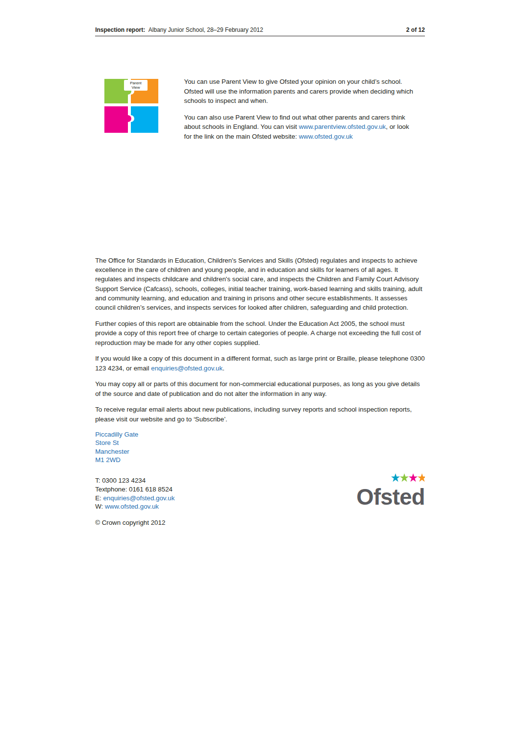Inspection report: Albany Junior School, 28–29 February 2012
2 of 12
Parent View
You can use Parent View to give Ofsted your opinion on your child’s school. Ofsted will use the information parents and carers provide when deciding which schools to inspect and when.
You can also use Parent View to find out what other parents and carers think about schools in England. You can visit www.parentview.ofsted.gov.uk, or look for the link on the main Ofsted website: www.ofsted.gov.uk
The Office for Standards in Education, Children's Services and Skills (Ofsted) regulates and inspects to achieve excellence in the care of children and young people, and in education and skills for learners of all ages. It regulates and inspects childcare and children's social care, and inspects the Children and Family Court Advisory Support Service (Cafcass), schools, colleges, initial teacher training, work-based learning and skills training, adult and community learning, and education and training in prisons and other secure establishments. It assesses council children’s services, and inspects services for looked after children, safeguarding and child protection.
Further copies of this report are obtainable from the school. Under the Education Act 2005, the school must provide a copy of this report free of charge to certain categories of people. A charge not exceeding the full cost of reproduction may be made for any other copies supplied.
If you would like a copy of this document in a different format, such as large print or Braille, please telephone 0300 123 4234, or email enquiries@ofsted.gov.uk.
You may copy all or parts of this document for non-commercial educational purposes, as long as you give details of the source and date of publication and do not alter the information in any way.
To receive regular email alerts about new publications, including survey reports and school inspection reports, please visit our website and go to ‘Subscribe’.
Piccadilly Gate Store St Manchester M1 2WD
T: 0300 123 4234
Textphone: 0161 618 8524
E: enquiries@ofsted.gov.uk
W: www.ofsted.gov.uk
Ofsted
© Crown copyright 2012